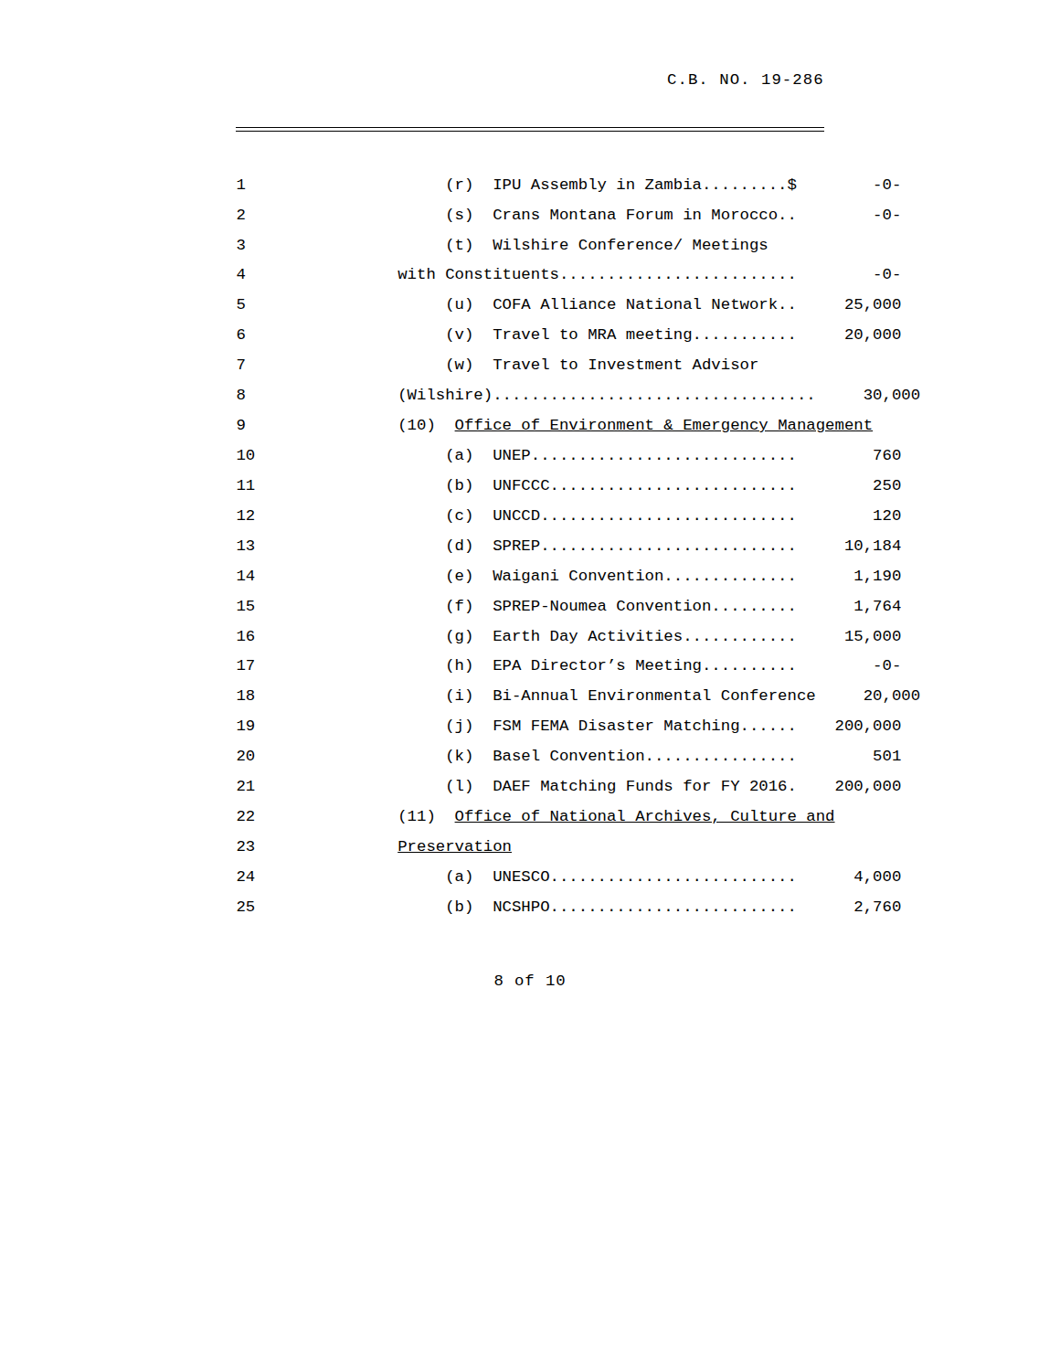C.B. NO. 19-286
| 1 | (r) IPU Assembly in Zambia.........$ -0- |
| 2 | (s) Crans Montana Forum in Morocco.. -0- |
| 3 | (t) Wilshire Conference/ Meetings |
| 4 | with Constituents......................... -0- |
| 5 | (u) COFA Alliance National Network.. 25,000 |
| 6 | (v) Travel to MRA meeting........... 20,000 |
| 7 | (w) Travel to Investment Advisor |
| 8 | (Wilshire).................................. 30,000 |
| 9 | (10) Office of Environment & Emergency Management |
| 10 | (a) UNEP............................ 760 |
| 11 | (b) UNFCCC.......................... 250 |
| 12 | (c) UNCCD........................... 120 |
| 13 | (d) SPREP........................... 10,184 |
| 14 | (e) Waigani Convention.............. 1,190 |
| 15 | (f) SPREP-Noumea Convention......... 1,764 |
| 16 | (g) Earth Day Activities............ 15,000 |
| 17 | (h) EPA Director’s Meeting.......... -0- |
| 18 | (i) Bi-Annual Environmental Conference 20,000 |
| 19 | (j) FSM FEMA Disaster Matching...... 200,000 |
| 20 | (k) Basel Convention................ 501 |
| 21 | (l) DAEF Matching Funds for FY 2016. 200,000 |
| 22 | (11) Office of National Archives, Culture and |
| 23 | Preservation |
| 24 | (a) UNESCO.......................... 4,000 |
| 25 | (b) NCSHPO.......................... 2,760 |
8 of 10